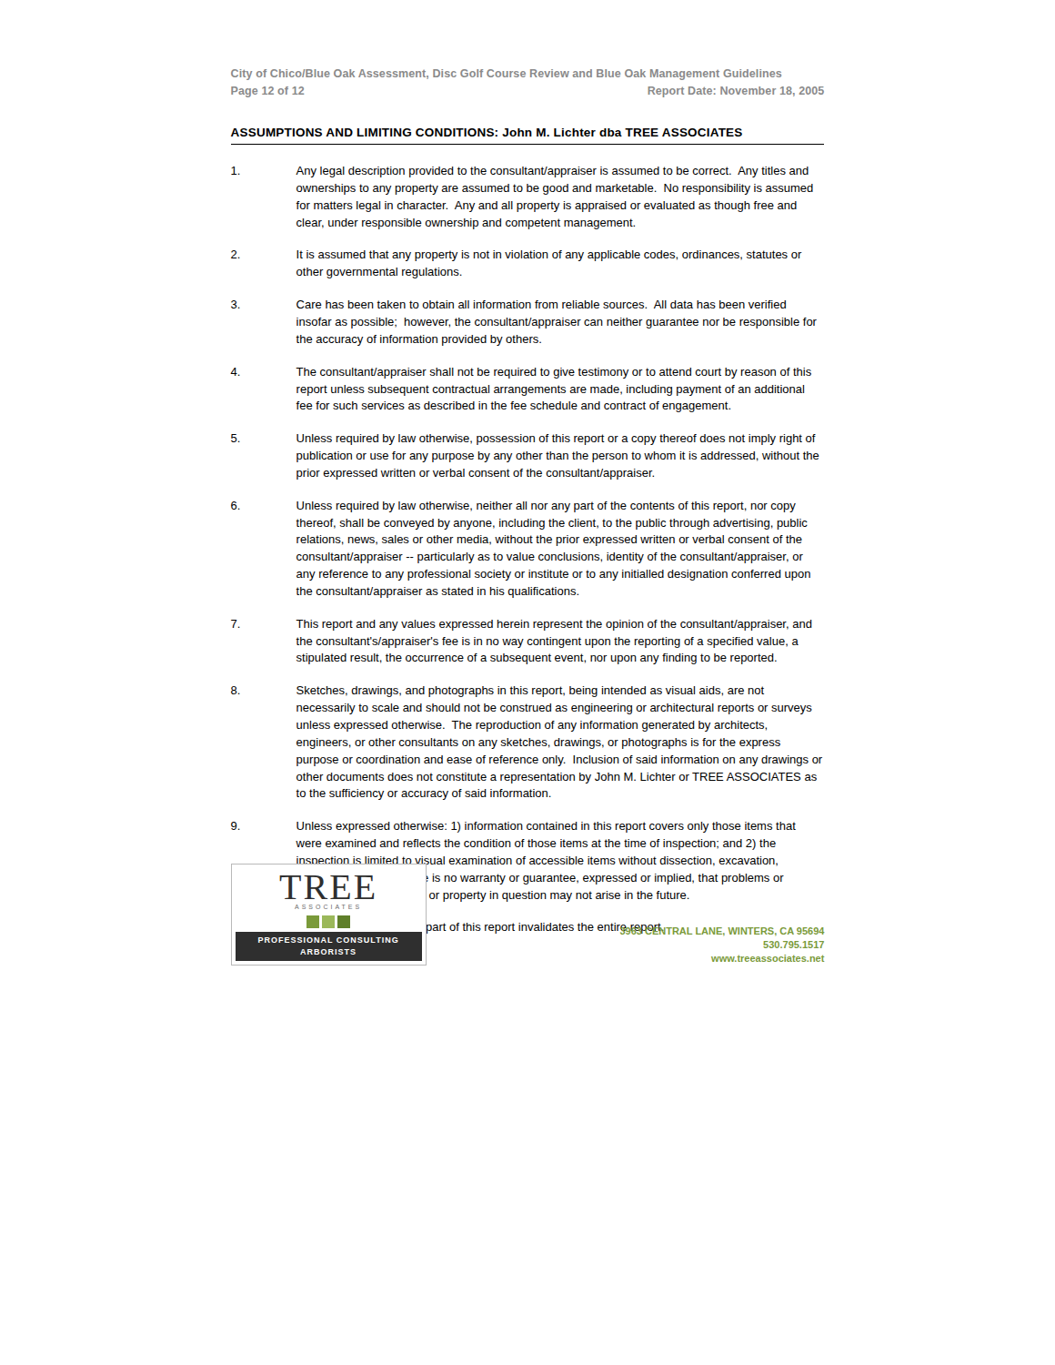City of Chico/Blue Oak Assessment, Disc Golf Course Review and Blue Oak Management Guidelines Page 12 of 12 Report Date: November 18, 2005
ASSUMPTIONS AND LIMITING CONDITIONS: John M. Lichter dba TREE ASSOCIATES
1.
Any legal description provided to the consultant/appraiser is assumed to be correct. Any titles and ownerships to any property are assumed to be good and marketable. No responsibility is assumed for matters legal in character. Any and all property is appraised or evaluated as though free and clear, under responsible ownership and competent management.
2.
It is assumed that any property is not in violation of any applicable codes, ordinances, statutes or other governmental regulations.
3.
Care has been taken to obtain all information from reliable sources. All data has been verified insofar as possible; however, the consultant/appraiser can neither guarantee nor be responsible for the accuracy of information provided by others.
4.
The consultant/appraiser shall not be required to give testimony or to attend court by reason of this report unless subsequent contractual arrangements are made, including payment of an additional fee for such services as described in the fee schedule and contract of engagement.
5.
Unless required by law otherwise, possession of this report or a copy thereof does not imply right of publication or use for any purpose by any other than the person to whom it is addressed, without the prior expressed written or verbal consent of the consultant/appraiser.
6.
Unless required by law otherwise, neither all nor any part of the contents of this report, nor copy thereof, shall be conveyed by anyone, including the client, to the public through advertising, public relations, news, sales or other media, without the prior expressed written or verbal consent of the consultant/appraiser -- particularly as to value conclusions, identity of the consultant/appraiser, or any reference to any professional society or institute or to any initialled designation conferred upon the consultant/appraiser as stated in his qualifications.
7.
This report and any values expressed herein represent the opinion of the consultant/appraiser, and the consultant's/appraiser's fee is in no way contingent upon the reporting of a specified value, a stipulated result, the occurrence of a subsequent event, nor upon any finding to be reported.
8.
Sketches, drawings, and photographs in this report, being intended as visual aids, are not necessarily to scale and should not be construed as engineering or architectural reports or surveys unless expressed otherwise. The reproduction of any information generated by architects, engineers, or other consultants on any sketches, drawings, or photographs is for the express purpose or coordination and ease of reference only. Inclusion of said information on any drawings or other documents does not constitute a representation by John M. Lichter or TREE ASSOCIATES as to the sufficiency or accuracy of said information.
9.
Unless expressed otherwise: 1) information contained in this report covers only those items that were examined and reflects the condition of those items at the time of inspection; and 2) the inspection is limited to visual examination of accessible items without dissection, excavation, probing, or coring. There is no warranty or guarantee, expressed or implied, that problems or deficiencies of the plants or property in question may not arise in the future.
10.
Loss or alteration of any part of this report invalidates the entire report.
TREE
ASSOCIATES
PROFESSIONAL CONSULTING ARBORISTS
3963 CENTRAL LANE, WINTERS, CA 95694
530.795.1517
www.treeassociates.net